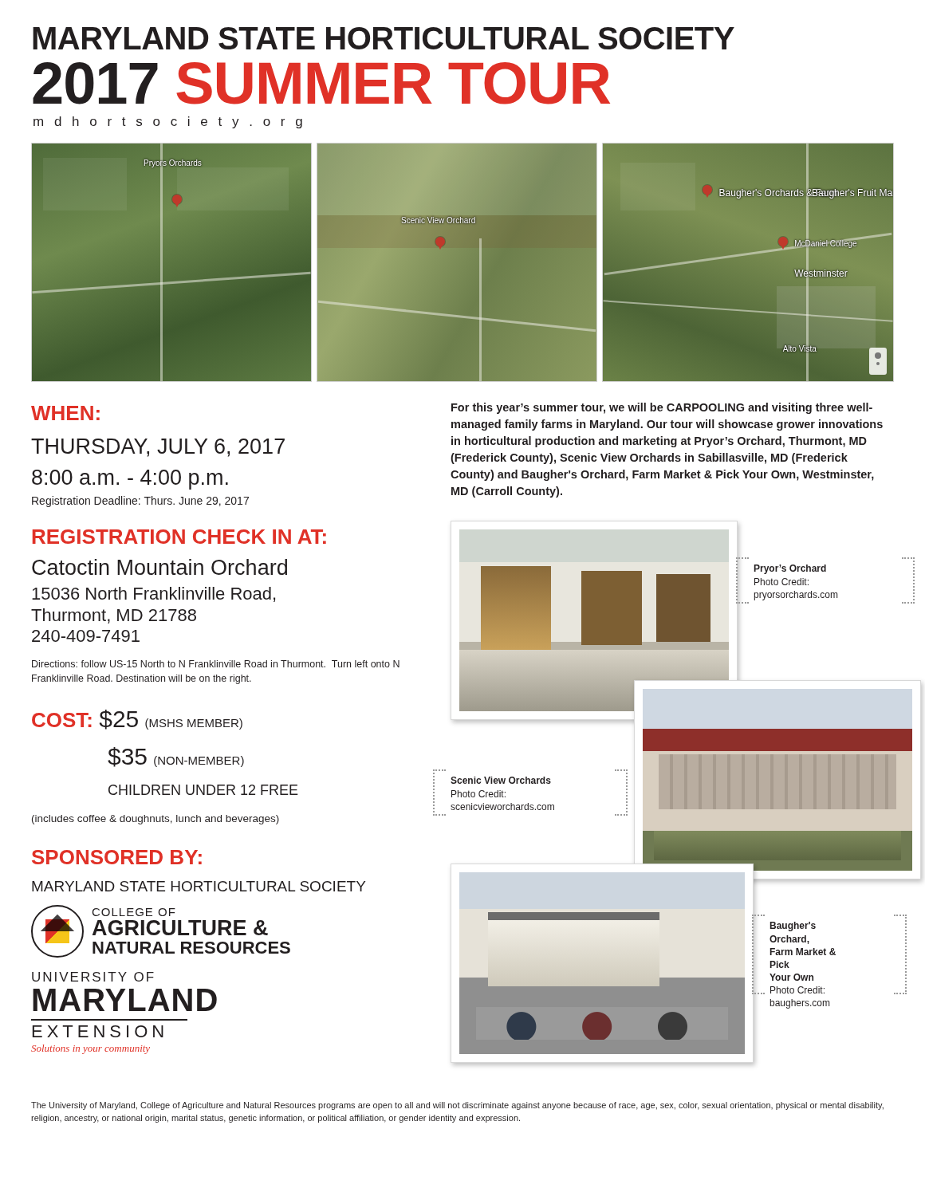MARYLAND STATE HORTICULTURAL SOCIETY
2017 SUMMER TOUR
m d h o r t s o c i e t y . o r g
Pryors Orchards
Scenic View Orchard
Baugher's Orchards & Farm
Baugher's Fruit Market
McDaniel College
Westminster
Alto Vista
WHEN:
THURSDAY, JULY 6, 2017
8:00 a.m. - 4:00 p.m.
Registration Deadline: Thurs. June 29, 2017
REGISTRATION CHECK IN AT:
Catoctin Mountain Orchard
15036 North Franklinville Road,
Thurmont, MD 21788
240-409-7491
Directions: follow US-15 North to N Franklinville Road in Thurmont. Turn left onto N Franklinville Road. Destination will be on the right.
COST: $25 (MSHS MEMBER)
$35 (NON-MEMBER)
CHILDREN UNDER 12 FREE
(includes coffee & doughnuts, lunch and beverages)
SPONSORED BY:
MARYLAND STATE HORTICULTURAL SOCIETY
COLLEGE OF
AGRICULTURE &
NATURAL RESOURCES
UNIVERSITY OF
MARYLAND
EXTENSION
Solutions in your community
For this year’s summer tour, we will be CARPOOLING and visiting three well-managed family farms in Maryland. Our tour will showcase grower innovations in horticultural production and marketing at Pryor’s Orchard, Thurmont, MD (Frederick County), Scenic View Orchards in Sabillasville, MD (Frederick County) and Baugher's Orchard, Farm Market & Pick Your Own, Westminster, MD (Carroll County).
Pryor’s Orchard
Photo Credit:
pryorsorchards.com
Scenic View Orchards
Photo Credit:
scenicvieworchards.com
Baugher's
Orchard,
Farm Market &
Pick
Your Own
Photo Credit:
baughers.com
The University of Maryland, College of Agriculture and Natural Resources programs are open to all and will not discriminate against anyone because of race, age, sex, color, sexual orientation, physical or mental disability, religion, ancestry, or national origin, marital status, genetic information, or political affiliation, or gender identity and expression.